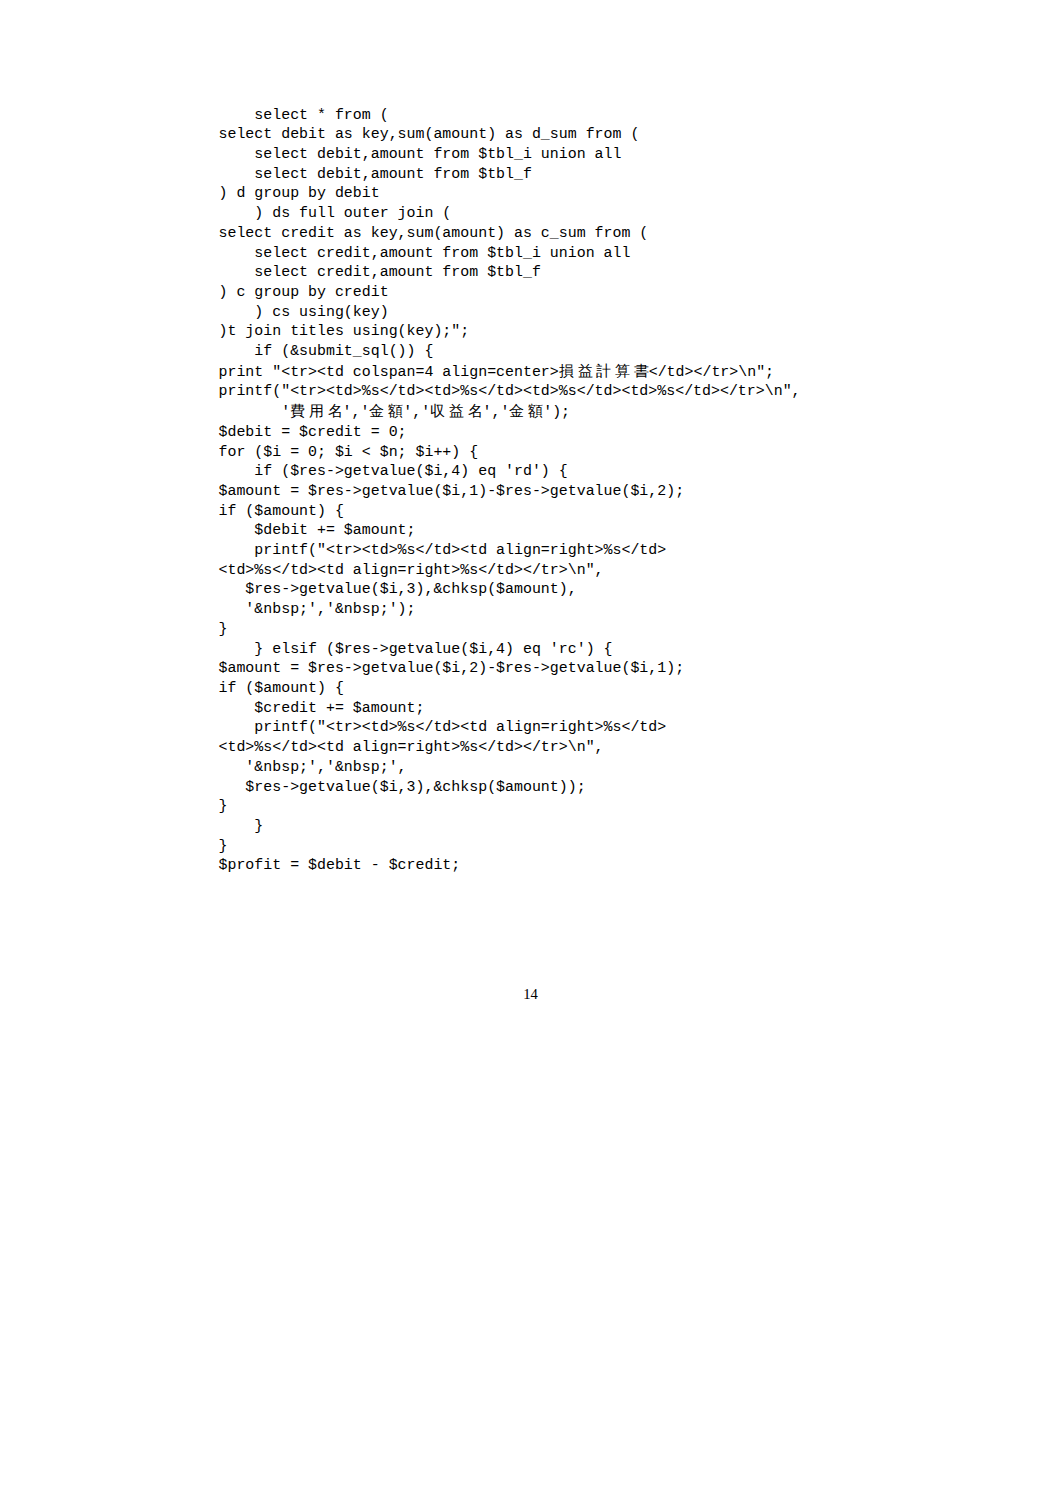select * from (
select debit as key,sum(amount) as d_sum from (
    select debit,amount from $tbl_i union all
    select debit,amount from $tbl_f
) d group by debit
    ) ds full outer join (
select credit as key,sum(amount) as c_sum from (
    select credit,amount from $tbl_i union all
    select credit,amount from $tbl_f
) c group by credit
    ) cs using(key)
)t join titles using(key);";
    if (&submit_sql()) {
print "<tr><td colspan=4 align=center>損 益 計 算 書</td></tr>\n";
printf("<tr><td>%s</td><td>%s</td><td>%s</td><td>%s</td></tr>\n",
       '費 用 名','金 額','収 益 名','金 額');
$debit = $credit = 0;
for ($i = 0; $i < $n; $i++) {
    if ($res->getvalue($i,4) eq 'rd') {
$amount = $res->getvalue($i,1)-$res->getvalue($i,2);
if ($amount) {
    $debit += $amount;
    printf("<tr><td>%s</td><td align=right>%s</td>
<td>%s</td><td align=right>%s</td></tr>\n",
   $res->getvalue($i,3),&chksp($amount),
   '&nbsp;','&nbsp;');
}
    } elsif ($res->getvalue($i,4) eq 'rc') {
$amount = $res->getvalue($i,2)-$res->getvalue($i,1);
if ($amount) {
    $credit += $amount;
    printf("<tr><td>%s</td><td align=right>%s</td>
<td>%s</td><td align=right>%s</td></tr>\n",
   '&nbsp;','&nbsp;',
   $res->getvalue($i,3),&chksp($amount));
}
    }
}
$profit = $debit - $credit;
14